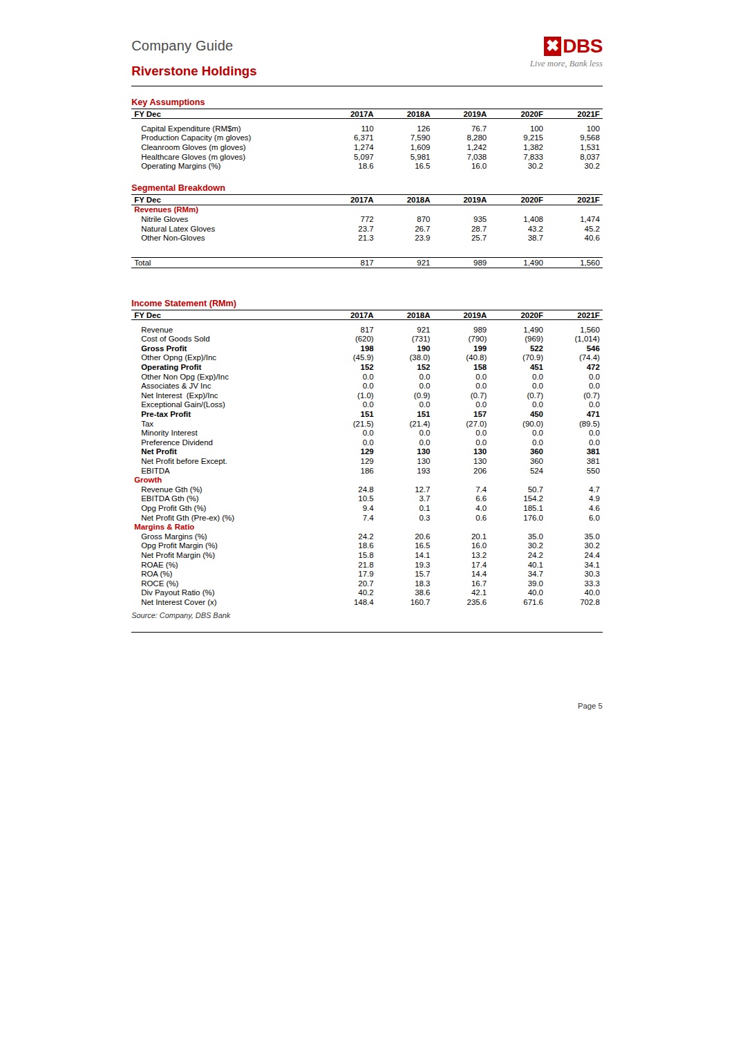Company Guide
Riverstone Holdings
✖DBS
Live more, Bank less
Key Assumptions
| FY Dec | 2017A | 2018A | 2019A | 2020F | 2021F |
| --- | --- | --- | --- | --- | --- |
| Capital Expenditure (RM$m) | 110 | 126 | 76.7 | 100 | 100 |
| Production Capacity (m gloves) | 6,371 | 7,590 | 8,280 | 9,215 | 9,568 |
| Cleanroom Gloves (m gloves) | 1,274 | 1,609 | 1,242 | 1,382 | 1,531 |
| Healthcare Gloves (m gloves) | 5,097 | 5,981 | 7,038 | 7,833 | 8,037 |
| Operating Margins (%) | 18.6 | 16.5 | 16.0 | 30.2 | 30.2 |
Segmental Breakdown
| FY Dec | 2017A | 2018A | 2019A | 2020F | 2021F |
| --- | --- | --- | --- | --- | --- |
| Revenues (RMm) | | | | | |
| Nitrile Gloves | 772 | 870 | 935 | 1,408 | 1,474 |
| Natural Latex Gloves | 23.7 | 26.7 | 28.7 | 43.2 | 45.2 |
| Other Non-Gloves | 21.3 | 23.9 | 25.7 | 38.7 | 40.6 |
| Total | 817 | 921 | 989 | 1,490 | 1,560 |
Income Statement (RMm)
| FY Dec | 2017A | 2018A | 2019A | 2020F | 2021F |
| --- | --- | --- | --- | --- | --- |
| Revenue | 817 | 921 | 989 | 1,490 | 1,560 |
| Cost of Goods Sold | (620) | (731) | (790) | (969) | (1,014) |
| Gross Profit | 198 | 190 | 199 | 522 | 546 |
| Other Opng (Exp)/Inc | (45.9) | (38.0) | (40.8) | (70.9) | (74.4) |
| Operating Profit | 152 | 152 | 158 | 451 | 472 |
| Other Non Opg (Exp)/Inc | 0.0 | 0.0 | 0.0 | 0.0 | 0.0 |
| Associates & JV Inc | 0.0 | 0.0 | 0.0 | 0.0 | 0.0 |
| Net Interest (Exp)/Inc | (1.0) | (0.9) | (0.7) | (0.7) | (0.7) |
| Exceptional Gain/(Loss) | 0.0 | 0.0 | 0.0 | 0.0 | 0.0 |
| Pre-tax Profit | 151 | 151 | 157 | 450 | 471 |
| Tax | (21.5) | (21.4) | (27.0) | (90.0) | (89.5) |
| Minority Interest | 0.0 | 0.0 | 0.0 | 0.0 | 0.0 |
| Preference Dividend | 0.0 | 0.0 | 0.0 | 0.0 | 0.0 |
| Net Profit | 129 | 130 | 130 | 360 | 381 |
| Net Profit before Except. | 129 | 130 | 130 | 360 | 381 |
| EBITDA | 186 | 193 | 206 | 524 | 550 |
| Growth | | | | | |
| Revenue Gth (%) | 24.8 | 12.7 | 7.4 | 50.7 | 4.7 |
| EBITDA Gth (%) | 10.5 | 3.7 | 6.6 | 154.2 | 4.9 |
| Opg Profit Gth (%) | 9.4 | 0.1 | 4.0 | 185.1 | 4.6 |
| Net Profit Gth (Pre-ex) (%) | 7.4 | 0.3 | 0.6 | 176.0 | 6.0 |
| Margins & Ratio | | | | | |
| Gross Margins (%) | 24.2 | 20.6 | 20.1 | 35.0 | 35.0 |
| Opg Profit Margin (%) | 18.6 | 16.5 | 16.0 | 30.2 | 30.2 |
| Net Profit Margin (%) | 15.8 | 14.1 | 13.2 | 24.2 | 24.4 |
| ROAE (%) | 21.8 | 19.3 | 17.4 | 40.1 | 34.1 |
| ROA (%) | 17.9 | 15.7 | 14.4 | 34.7 | 30.3 |
| ROCE (%) | 20.7 | 18.3 | 16.7 | 39.0 | 33.3 |
| Div Payout Ratio (%) | 40.2 | 38.6 | 42.1 | 40.0 | 40.0 |
| Net Interest Cover (x) | 148.4 | 160.7 | 235.6 | 671.6 | 702.8 |
Source: Company, DBS Bank
Page 5